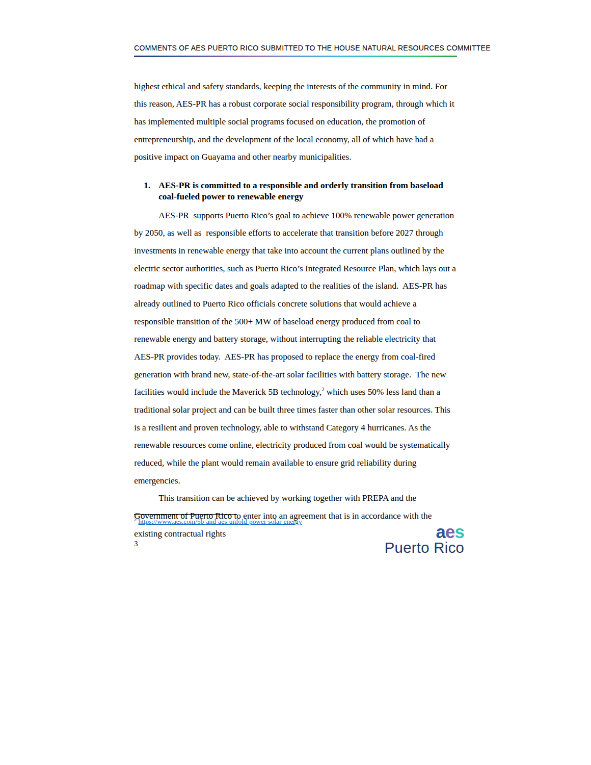COMMENTS OF AES PUERTO RICO SUBMITTED TO THE HOUSE NATURAL RESOURCES COMMITTEE
highest ethical and safety standards, keeping the interests of the community in mind. For this reason, AES-PR has a robust corporate social responsibility program, through which it has implemented multiple social programs focused on education, the promotion of entrepreneurship, and the development of the local economy, all of which have had a positive impact on Guayama and other nearby municipalities.
AES-PR is committed to a responsible and orderly transition from baseload coal-fueled power to renewable energy
AES-PR supports Puerto Rico’s goal to achieve 100% renewable power generation by 2050, as well as responsible efforts to accelerate that transition before 2027 through investments in renewable energy that take into account the current plans outlined by the electric sector authorities, such as Puerto Rico’s Integrated Resource Plan, which lays out a roadmap with specific dates and goals adapted to the realities of the island. AES-PR has already outlined to Puerto Rico officials concrete solutions that would achieve a responsible transition of the 500+ MW of baseload energy produced from coal to renewable energy and battery storage, without interrupting the reliable electricity that AES-PR provides today. AES-PR has proposed to replace the energy from coal-fired generation with brand new, state-of-the-art solar facilities with battery storage. The new facilities would include the Maverick 5B technology,2 which uses 50% less land than a traditional solar project and can be built three times faster than other solar resources. This is a resilient and proven technology, able to withstand Category 4 hurricanes. As the renewable resources come online, electricity produced from coal would be systematically reduced, while the plant would remain available to ensure grid reliability during emergencies.
This transition can be achieved by working together with PREPA and the Government of Puerto Rico to enter into an agreement that is in accordance with the existing contractual rights
2 https://www.aes.com/5b-and-aes-unfold-power-solar-energy
3
aes Puerto Rico